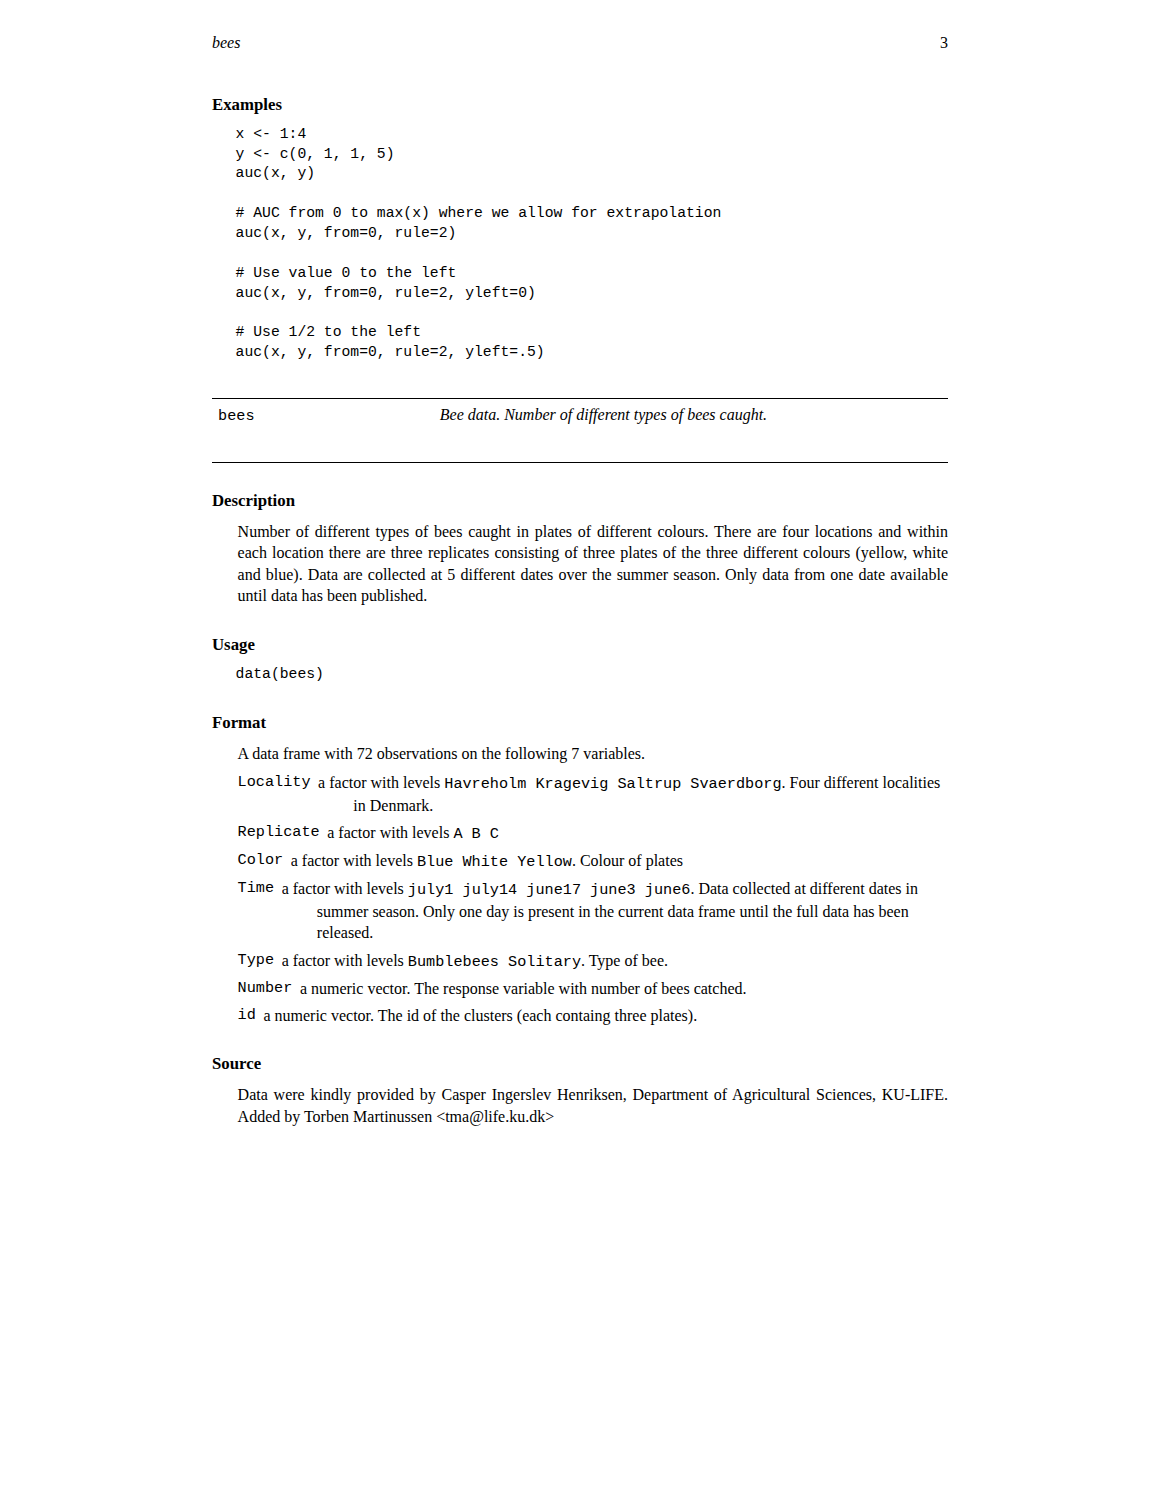bees 3
Examples
x <- 1:4
y <- c(0, 1, 1, 5)
auc(x, y)

# AUC from 0 to max(x) where we allow for extrapolation
auc(x, y, from=0, rule=2)

# Use value 0 to the left
auc(x, y, from=0, rule=2, yleft=0)

# Use 1/2 to the left
auc(x, y, from=0, rule=2, yleft=.5)
bees Bee data. Number of different types of bees caught.
Description
Number of different types of bees caught in plates of different colours. There are four locations and within each location there are three replicates consisting of three plates of the three different colours (yellow, white and blue). Data are collected at 5 different dates over the summer season. Only data from one date available until data has been published.
Usage
data(bees)
Format
A data frame with 72 observations on the following 7 variables.
Locality
a factor with levels Havreholm Kragevig Saltrup Svaerdborg. Four different localities in Denmark.
Replicate
a factor with levels A B C
Color
a factor with levels Blue White Yellow. Colour of plates
Time
a factor with levels july1 july14 june17 june3 june6. Data collected at different dates in summer season. Only one day is present in the current data frame until the full data has been released.
Type
a factor with levels Bumblebees Solitary. Type of bee.
Number
a numeric vector. The response variable with number of bees catched.
id
a numeric vector. The id of the clusters (each containg three plates).
Source
Data were kindly provided by Casper Ingerslev Henriksen, Department of Agricultural Sciences, KU-LIFE. Added by Torben Martinussen <tma@life.ku.dk>